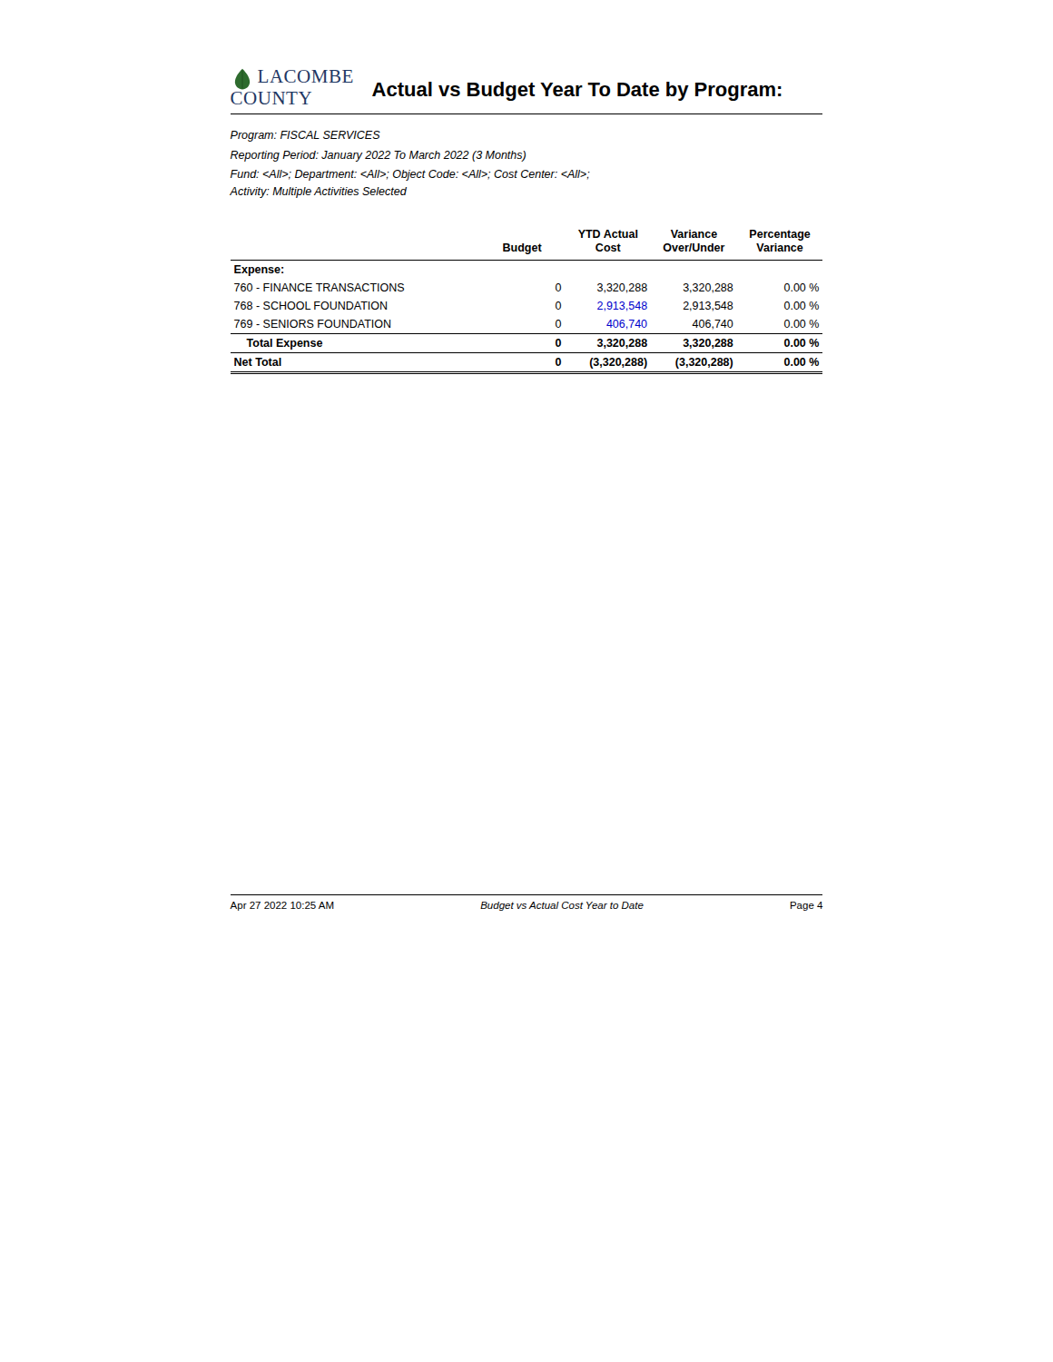LACOMBE
COUNTY
Actual vs Budget Year To Date by Program:
Program: FISCAL SERVICES
Reporting Period: January 2022 To March 2022 (3 Months)
Fund: <All>; Department: <All>; Object Code: <All>; Cost Center: <All>;
Activity: Multiple Activities Selected
| | Budget | YTD Actual Cost | Variance Over/Under | Percentage Variance |
| --- | --- | --- | --- | --- |
| Expense: | |
| 760 - FINANCE TRANSACTIONS | 0 | 3,320,288 | 3,320,288 | 0.00 % |
| 768 - SCHOOL FOUNDATION | 0 | 2,913,548 | 2,913,548 | 0.00 % |
| 769 - SENIORS FOUNDATION | 0 | 406,740 | 406,740 | 0.00 % |
| Total Expense | 0 | 3,320,288 | 3,320,288 | 0.00 % |
| Net Total | 0 | (3,320,288) | (3,320,288) | 0.00 % |
Apr 27 2022 10:25 AM
Budget vs Actual Cost Year to Date
Page 4